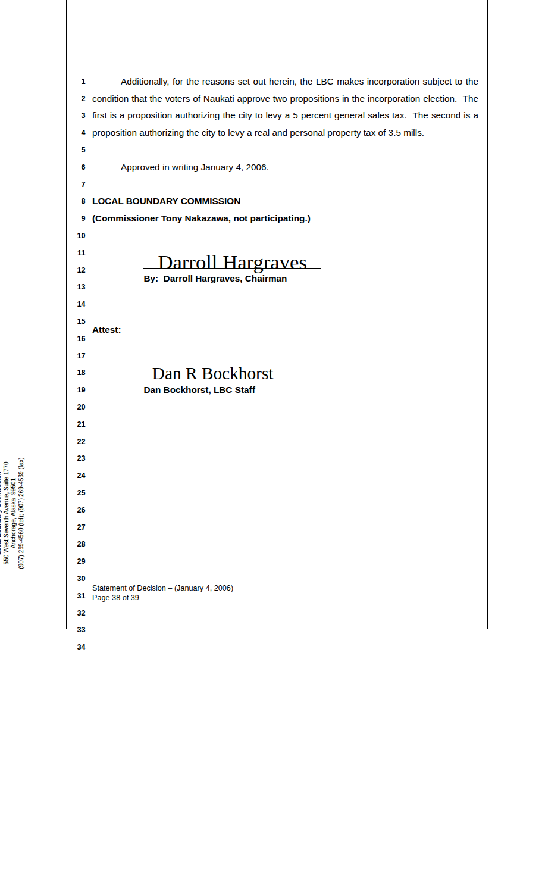1
2
3
4
5
6
7
8
9
10
11
12
13
14
15
16
17
18
19
20
21
22
23
24
25
26
27
28
29
30
31
32
33
34
Local Boundary Commission
550 West Seventh Avenue, Suite 1770
Anchorage, Alaska 99501
(907) 269-4560 (tel); (907) 269-4539 (fax)
Additionally, for the reasons set out herein, the LBC makes incorporation subject to the condition that the voters of Naukati approve two propositions in the incorporation election. The first is a proposition authorizing the city to levy a 5 percent general sales tax. The second is a proposition authorizing the city to levy a real and personal property tax of 3.5 mills.
Approved in writing January 4, 2006.
LOCAL BOUNDARY COMMISSION
(Commissioner Tony Nakazawa, not participating.)
Darroll Hargraves
By: Darroll Hargraves, Chairman
Attest:
Dan R Bockhorst
Dan Bockhorst, LBC Staff
Statement of Decision – (January 4, 2006)
Page 38 of 39